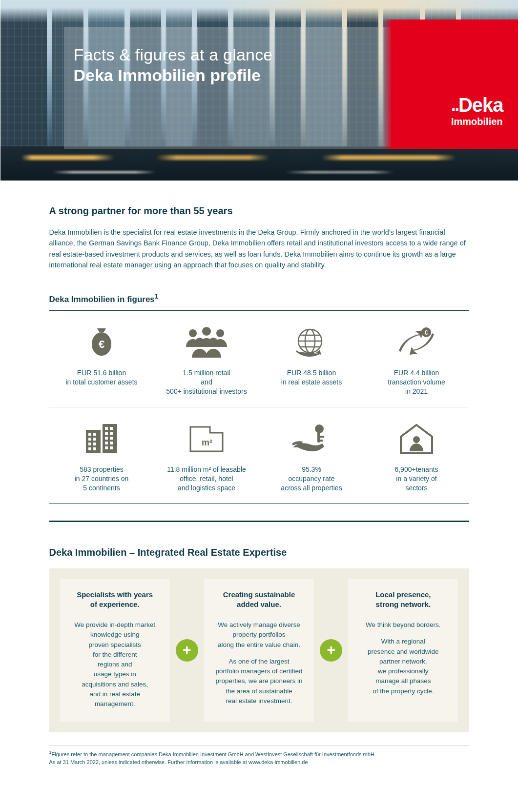Facts & figures at a glance
Deka Immobilien profile
.. Deka
Immobilien
A strong partner for more than 55 years
Deka Immobilien is the specialist for real estate investments in the Deka Group. Firmly anchored in the world's largest finan­cial alliance, the German Savings Bank Finance Group, Deka Immobilien offers retail and institutional investors access to a wide range of real estate-based investment products and services, as well as loan funds. Deka Immobilien aims to continue its growth as a large international real estate manager using an approach that focuses on quality and stability.
Deka Immobilien in figures1
€
EUR 51.6 billion
in total customer assets
1.5 million retail
and
500+ institutional investors
EUR 48.5 billion
in real estate assets
€
EUR 4.4 billion
transaction volume
in 2021
583 properties
in 27 countries on
5 continents
m²
11.8 million m² of leasable
office, retail, hotel
and logistics space
95.3%
occupancy rate
across all properties
6,900+tenants
in a variety of
sectors
Deka Immobilien – Integrated Real Estate Expertise
Specialists with years
of experience.
We provide in-depth market
knowledge using
proven specialists
for the different
regions and
usage types in
acquisitions and sales,
and in real estate management.
+
Creating sustainable
added value.
We actively manage diverse
property portfolios
along the entire value chain.
As one of the largest
portfolio managers of certified
properties, we are pioneers in
the area of sustainable
real estate investment.
+
Local presence,
strong network.
We think beyond borders.
With a regional
presence and worldwide
partner network,
we professionally
manage all phases
of the property cycle.
1Figures refer to the management companies Deka Immobilien Investment GmbH and WestInvest Gesellschaft für Investmentfonds mbH.
As at 31 March 2022, unless indicated otherwise. Further information is available at www.deka-immobilien.de